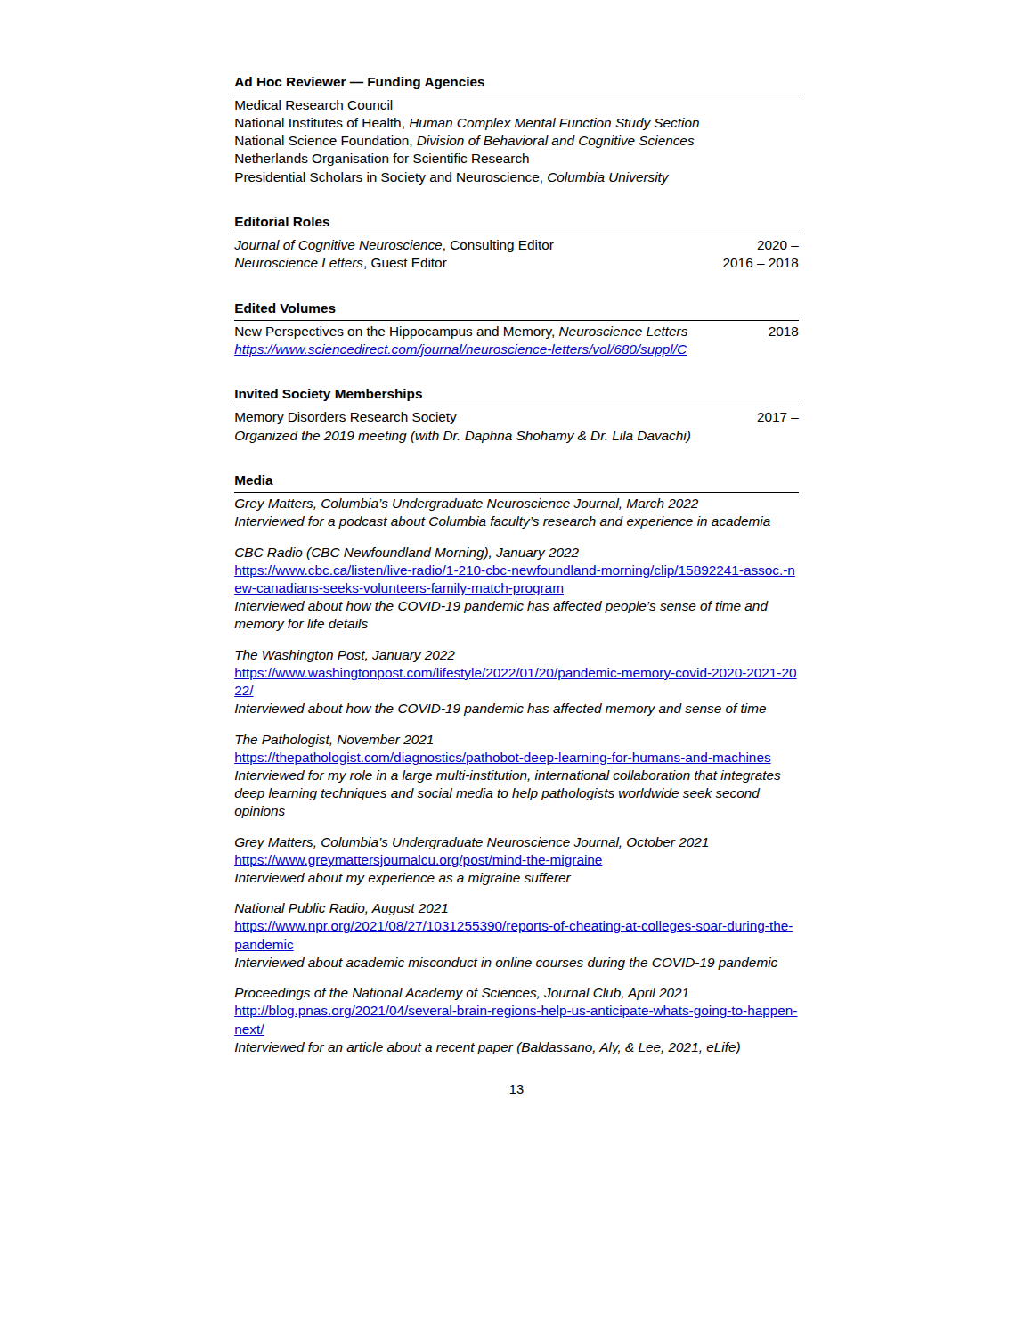Ad Hoc Reviewer — Funding Agencies
Medical Research Council
National Institutes of Health, Human Complex Mental Function Study Section
National Science Foundation, Division of Behavioral and Cognitive Sciences
Netherlands Organisation for Scientific Research
Presidential Scholars in Society and Neuroscience, Columbia University
Editorial Roles
Journal of Cognitive Neuroscience, Consulting Editor
2020 –
Neuroscience Letters, Guest Editor
2016 – 2018
Edited Volumes
New Perspectives on the Hippocampus and Memory, Neuroscience Letters
2018
https://www.sciencedirect.com/journal/neuroscience-letters/vol/680/suppl/C
Invited Society Memberships
Memory Disorders Research Society
2017 –
Organized the 2019 meeting (with Dr. Daphna Shohamy & Dr. Lila Davachi)
Media
Grey Matters, Columbia’s Undergraduate Neuroscience Journal, March 2022
Interviewed for a podcast about Columbia faculty’s research and experience in academia
CBC Radio (CBC Newfoundland Morning), January 2022
https://www.cbc.ca/listen/live-radio/1-210-cbc-newfoundland-morning/clip/15892241-assoc.-new-canadians-seeks-volunteers-family-match-program
Interviewed about how the COVID-19 pandemic has affected people’s sense of time and memory for life details
The Washington Post, January 2022
https://www.washingtonpost.com/lifestyle/2022/01/20/pandemic-memory-covid-2020-2021-2022/
Interviewed about how the COVID-19 pandemic has affected memory and sense of time
The Pathologist, November 2021
https://thepathologist.com/diagnostics/pathobot-deep-learning-for-humans-and-machines
Interviewed for my role in a large multi-institution, international collaboration that integrates deep learning techniques and social media to help pathologists worldwide seek second opinions
Grey Matters, Columbia’s Undergraduate Neuroscience Journal, October 2021
https://www.greymattersjournalcu.org/post/mind-the-migraine
Interviewed about my experience as a migraine sufferer
National Public Radio, August 2021
https://www.npr.org/2021/08/27/1031255390/reports-of-cheating-at-colleges-soar-during-the-pandemic
Interviewed about academic misconduct in online courses during the COVID-19 pandemic
Proceedings of the National Academy of Sciences, Journal Club, April 2021
http://blog.pnas.org/2021/04/several-brain-regions-help-us-anticipate-whats-going-to-happen-next/
Interviewed for an article about a recent paper (Baldassano, Aly, & Lee, 2021, eLife)
13